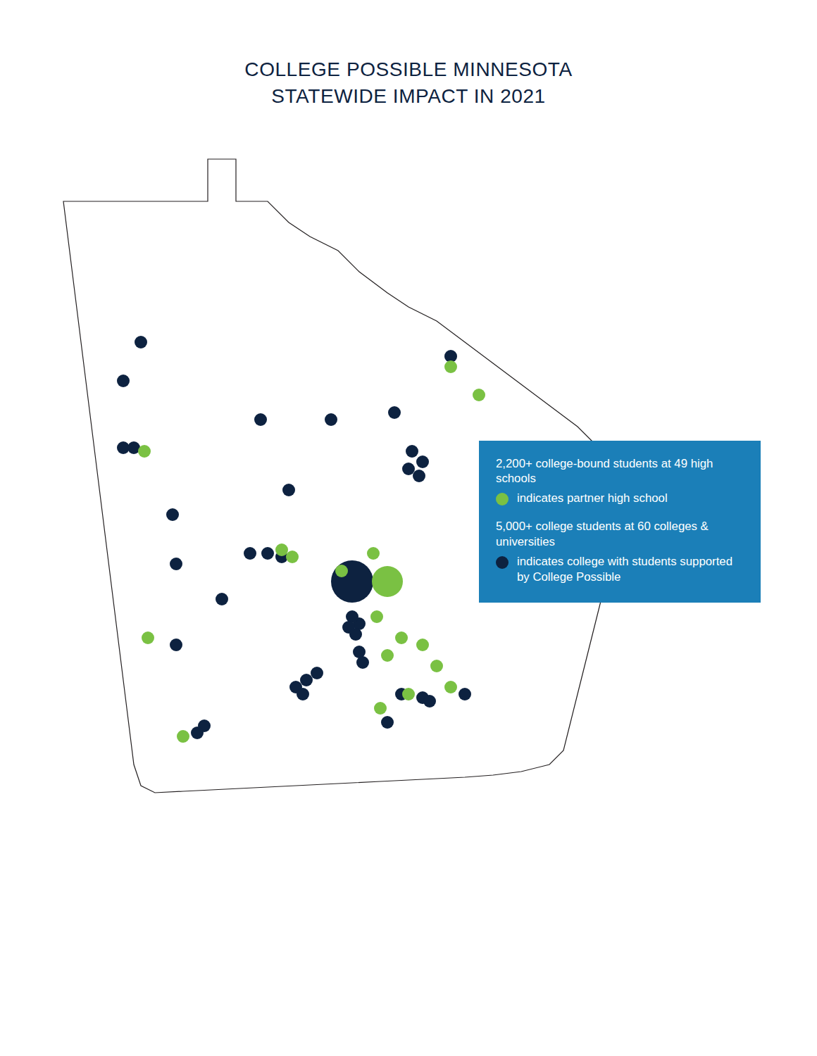College Possible Minnesota
Statewide Impact in 2021
Map of Minnesota showing College Possible partner high schools and colleges Outline of the state of Minnesota with green dots marking partner high schools and navy dots marking colleges with students supported by College Possible. The largest cluster of dots is in the Minneapolis–Saint Paul metro area.
2,200+ college-bound students at 49 high schools
indicates partner high school
5,000+ college students at 60 colleges & universities
indicates college with students supported by College Possible